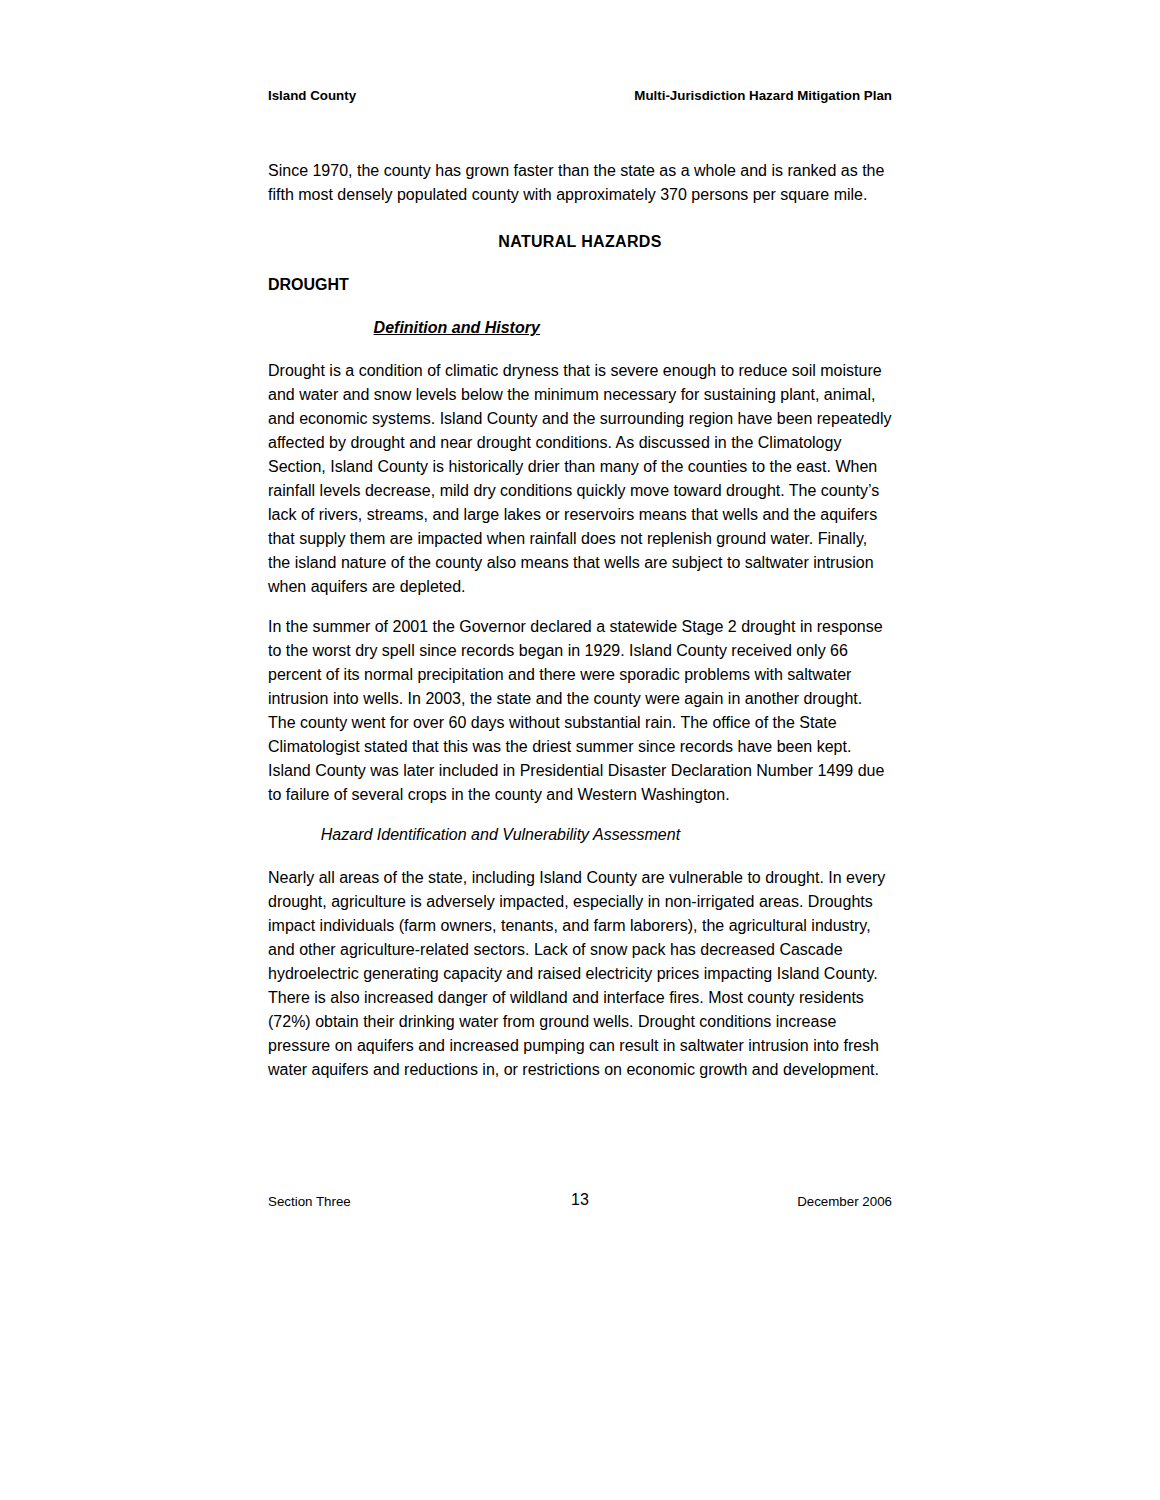Island County
Multi-Jurisdiction Hazard Mitigation Plan
Since 1970, the county has grown faster than the state as a whole and is ranked as the fifth most densely populated county with approximately 370 persons per square mile.
NATURAL HAZARDS
DROUGHT
Definition and History
Drought is a condition of climatic dryness that is severe enough to reduce soil moisture and water and snow levels below the minimum necessary for sustaining plant, animal, and economic systems. Island County and the surrounding region have been repeatedly affected by drought and near drought conditions. As discussed in the Climatology Section, Island County is historically drier than many of the counties to the east. When rainfall levels decrease, mild dry conditions quickly move toward drought. The county’s lack of rivers, streams, and large lakes or reservoirs means that wells and the aquifers that supply them are impacted when rainfall does not replenish ground water. Finally, the island nature of the county also means that wells are subject to saltwater intrusion when aquifers are depleted.
In the summer of 2001 the Governor declared a statewide Stage 2 drought in response to the worst dry spell since records began in 1929. Island County received only 66 percent of its normal precipitation and there were sporadic problems with saltwater intrusion into wells. In 2003, the state and the county were again in another drought. The county went for over 60 days without substantial rain. The office of the State Climatologist stated that this was the driest summer since records have been kept. Island County was later included in Presidential Disaster Declaration Number 1499 due to failure of several crops in the county and Western Washington.
Hazard Identification and Vulnerability Assessment
Nearly all areas of the state, including Island County are vulnerable to drought. In every drought, agriculture is adversely impacted, especially in non-irrigated areas. Droughts impact individuals (farm owners, tenants, and farm laborers), the agricultural industry, and other agriculture-related sectors. Lack of snow pack has decreased Cascade hydroelectric generating capacity and raised electricity prices impacting Island County. There is also increased danger of wildland and interface fires. Most county residents (72%) obtain their drinking water from ground wells. Drought conditions increase pressure on aquifers and increased pumping can result in saltwater intrusion into fresh water aquifers and reductions in, or restrictions on economic growth and development.
Section Three
13
December 2006